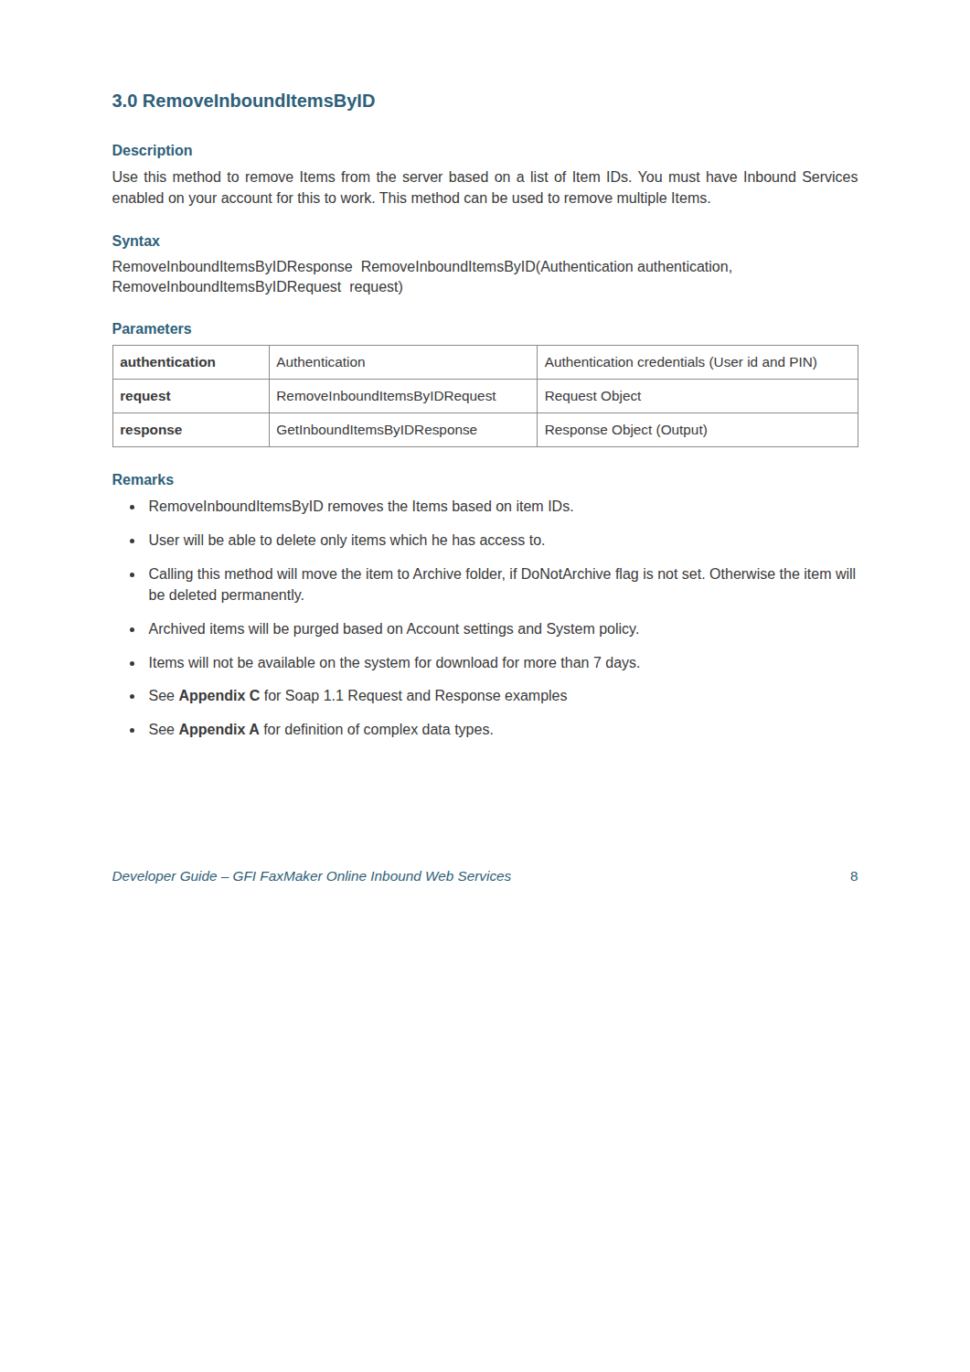3.0 RemoveInboundItemsByID
Description
Use this method to remove Items from the server based on a list of Item IDs. You must have Inbound Services enabled on your account for this to work. This method can be used to remove multiple Items.
Syntax
RemoveInboundItemsByIDResponse RemoveInboundItemsByID(Authentication authentication,
RemoveInboundItemsByIDRequest request)
Parameters
| authentication | Authentication | Authentication credentials (User id and PIN) |
| request | RemoveInboundItemsByIDRequest | Request Object |
| response | GetInboundItemsByIDResponse | Response Object (Output) |
Remarks
RemoveInboundItemsByID removes the Items based on item IDs.
User will be able to delete only items which he has access to.
Calling this method will move the item to Archive folder, if DoNotArchive flag is not set. Otherwise the item will be deleted permanently.
Archived items will be purged based on Account settings and System policy.
Items will not be available on the system for download for more than 7 days.
See Appendix C for Soap 1.1 Request and Response examples
See Appendix A for definition of complex data types.
Developer Guide – GFI FaxMaker Online Inbound Web Services 8